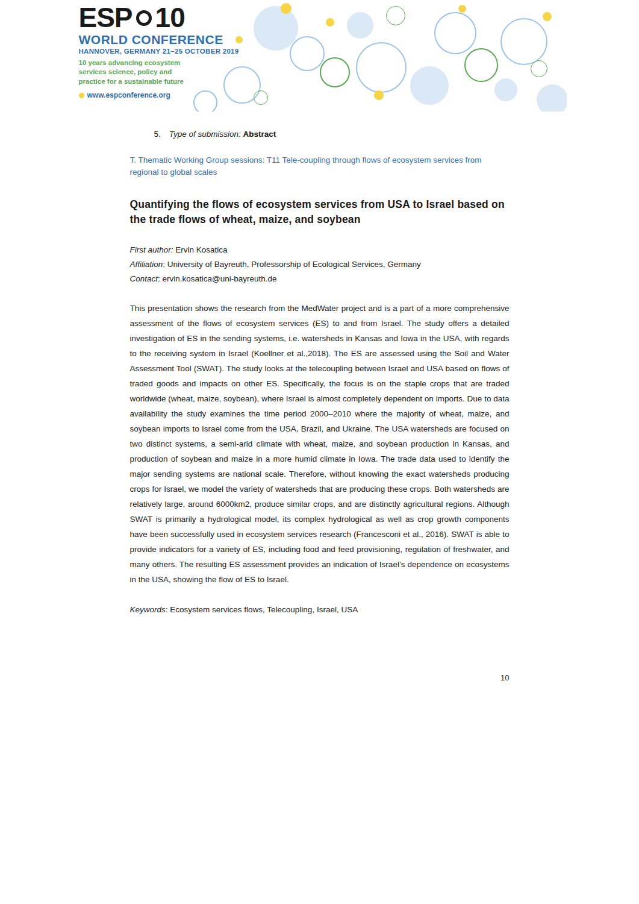ESP 10
WORLD CONFERENCE
HANNOVER, GERMANY 21–25 OCTOBER 2019
10 years advancing ecosystem
services science, policy and
practice for a sustainable future
www.espconference.org
5. Type of submission: Abstract
T. Thematic Working Group sessions: T11 Tele-coupling through flows of ecosystem services from regional to global scales
Quantifying the flows of ecosystem services from USA to Israel based on the trade flows of wheat, maize, and soybean
First author: Ervin Kosatica
Affiliation: University of Bayreuth, Professorship of Ecological Services, Germany
Contact: ervin.kosatica@uni-bayreuth.de
This presentation shows the research from the MedWater project and is a part of a more comprehensive assessment of the flows of ecosystem services (ES) to and from Israel. The study offers a detailed investigation of ES in the sending systems, i.e. watersheds in Kansas and Iowa in the USA, with regards to the receiving system in Israel (Koellner et al.,2018). The ES are assessed using the Soil and Water Assessment Tool (SWAT). The study looks at the telecoupling between Israel and USA based on flows of traded goods and impacts on other ES. Specifically, the focus is on the staple crops that are traded worldwide (wheat, maize, soybean), where Israel is almost completely dependent on imports. Due to data availability the study examines the time period 2000–2010 where the majority of wheat, maize, and soybean imports to Israel come from the USA, Brazil, and Ukraine. The USA watersheds are focused on two distinct systems, a semi-arid climate with wheat, maize, and soybean production in Kansas, and production of soybean and maize in a more humid climate in Iowa. The trade data used to identify the major sending systems are national scale. Therefore, without knowing the exact watersheds producing crops for Israel, we model the variety of watersheds that are producing these crops. Both watersheds are relatively large, around 6000km2, produce similar crops, and are distinctly agricultural regions. Although SWAT is primarily a hydrological model, its complex hydrological as well as crop growth components have been successfully used in ecosystem services research (Francesconi et al., 2016). SWAT is able to provide indicators for a variety of ES, including food and feed provisioning, regulation of freshwater, and many others. The resulting ES assessment provides an indication of Israel’s dependence on ecosystems in the USA, showing the flow of ES to Israel.
Keywords: Ecosystem services flows, Telecoupling, Israel, USA
10